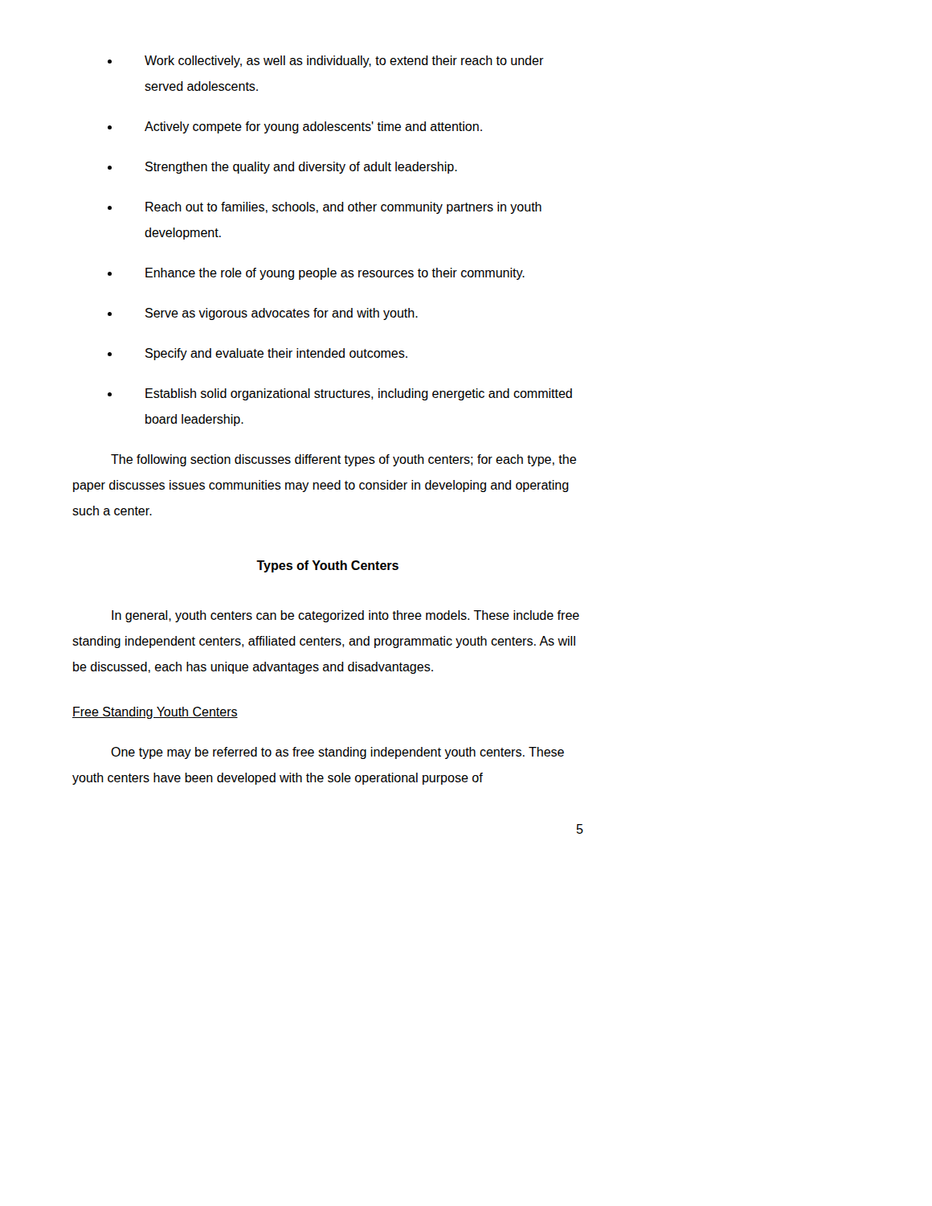Work collectively, as well as individually, to extend their reach to under served adolescents.
Actively compete for young adolescents' time and attention.
Strengthen the quality and diversity of adult leadership.
Reach out to families, schools, and other community partners in youth development.
Enhance the role of young people as resources to their community.
Serve as vigorous advocates for and with youth.
Specify and evaluate their intended outcomes.
Establish solid organizational structures, including energetic and committed board leadership.
The following section discusses different types of youth centers; for each type, the paper discusses issues communities may need to consider in developing and operating such a center.
Types of Youth Centers
In general, youth centers can be categorized into three models. These include free standing independent centers, affiliated centers, and programmatic youth centers. As will be discussed, each has unique advantages and disadvantages.
Free Standing Youth Centers
One type may be referred to as free standing independent youth centers. These youth centers have been developed with the sole operational purpose of
5